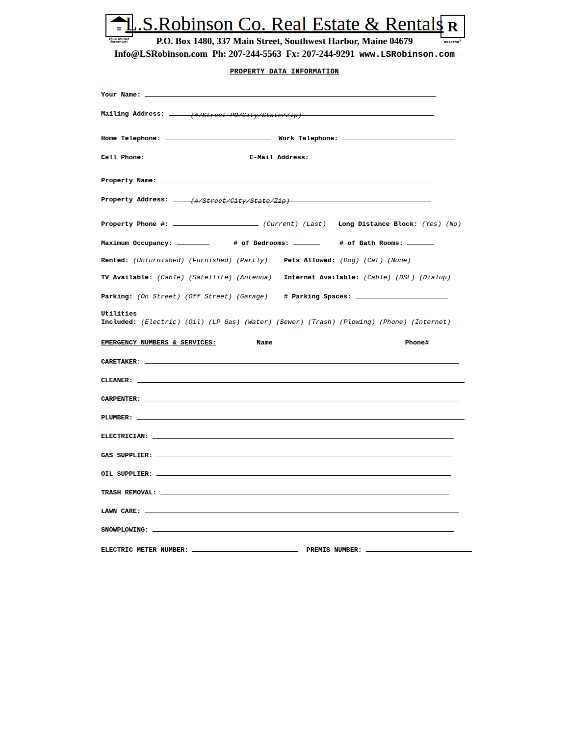=
Equal Housing
Opportunity
R
REALTOR®
L.S.Robinson Co. Real Estate & Rentals
P.O. Box 1480, 337 Main Street, Southwest Harbor, Maine 04679
Info@LSRobinson.com Ph: 207-244-5563 Fx: 207-244-9291 www.LSRobinson.com
PROPERTY DATA INFORMATION
Your Name:
Mailing Address: (#/Street-PO/City/State/Zip)
Home Telephone: Work Telephone:
Cell Phone: E-Mail Address:
Property Name:
Property Address: (#/Street/City/State/Zip)
Property Phone #: (Current) (Last) Long Distance Block: (Yes) (No)
Maximum Occupancy: # of Bedrooms: # of Bath Rooms:
Rented: (Unfurnished) (Furnished) (Partly) Pets Allowed: (Dog) (Cat) (None)
TV Available: (Cable) (Satellite) (Antenna) Internet Available: (Cable) (DSL) (Dialup)
Parking: (On Street) (Off Street) (Garage) # Parking Spaces:
Utilities
Included: (Electric) (Oil) (LP Gas) (Water) (Sewer) (Trash) (Plowing) (Phone) (Internet)
EMERGENCY NUMBERS & SERVICES: Name Phone#
CARETAKER:
CLEANER:
CARPENTER:
PLUMBER:
ELECTRICIAN:
GAS SUPPLIER:
OIL SUPPLIER:
TRASH REMOVAL:
LAWN CARE:
SNOWPLOWING:
ELECTRIC METER NUMBER: PREMIS NUMBER: